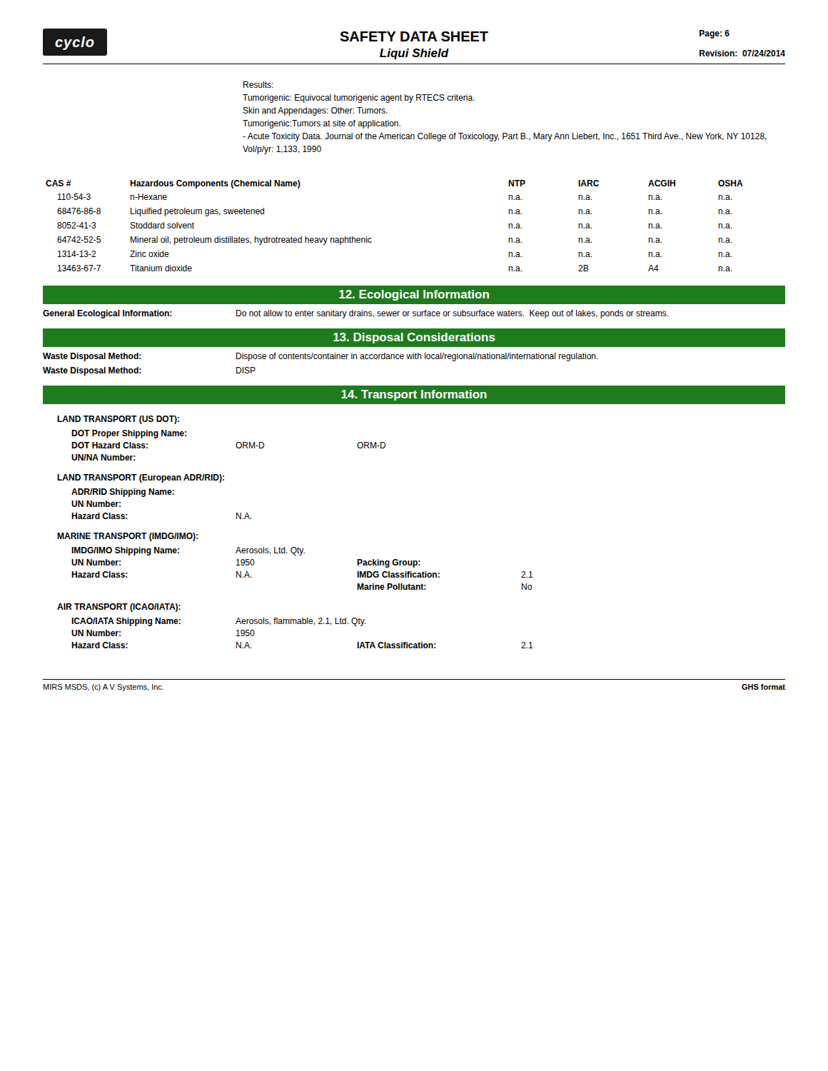cyclo
SAFETY DATA SHEET
Liqui Shield
Page: 6
Revision: 07/24/2014
Results:
Tumorigenic: Equivocal tumorigenic agent by RTECS criteria.
Skin and Appendages: Other: Tumors.
Tumorigenic:Tumors at site of application.
- Acute Toxicity Data. Journal of the American College of Toxicology, Part B., Mary Ann Liebert, Inc., 1651 Third Ave., New York, NY 10128, Vol/p/yr: 1,133, 1990
| CAS # | Hazardous Components (Chemical Name) | NTP | IARC | ACGIH | OSHA |
| --- | --- | --- | --- | --- | --- |
| 110-54-3 | n-Hexane | n.a. | n.a. | n.a. | n.a. |
| 68476-86-8 | Liquified petroleum gas, sweetened | n.a. | n.a. | n.a. | n.a. |
| 8052-41-3 | Stoddard solvent | n.a. | n.a. | n.a. | n.a. |
| 64742-52-5 | Mineral oil, petroleum distillates, hydrotreated heavy naphthenic | n.a. | n.a. | n.a. | n.a. |
| 1314-13-2 | Zinc oxide | n.a. | n.a. | n.a. | n.a. |
| 13463-67-7 | Titanium dioxide | n.a. | 2B | A4 | n.a. |
12. Ecological Information
General Ecological Information:
Do not allow to enter sanitary drains, sewer or surface or subsurface waters. Keep out of lakes, ponds or streams.
13. Disposal Considerations
Waste Disposal Method:
Dispose of contents/container in accordance with local/regional/national/international regulation.
Waste Disposal Method:
DISP
14. Transport Information
LAND TRANSPORT (US DOT):
DOT Proper Shipping Name:
DOT Hazard Class:
ORM-D
ORM-D
UN/NA Number:
LAND TRANSPORT (European ADR/RID):
ADR/RID Shipping Name:
UN Number:
Hazard Class:
N.A.
MARINE TRANSPORT (IMDG/IMO):
IMDG/IMO Shipping Name:
Aerosols, Ltd. Qty.
UN Number:
1950
Packing Group:
Hazard Class:
N.A.
IMDG Classification:
2.1
Marine Pollutant:
No
AIR TRANSPORT (ICAO/IATA):
ICAO/IATA Shipping Name:
Aerosols, flammable, 2.1, Ltd. Qty.
UN Number:
1950
Hazard Class:
N.A.
IATA Classification:
2.1
MIRS MSDS, (c) A V Systems, Inc.
GHS format